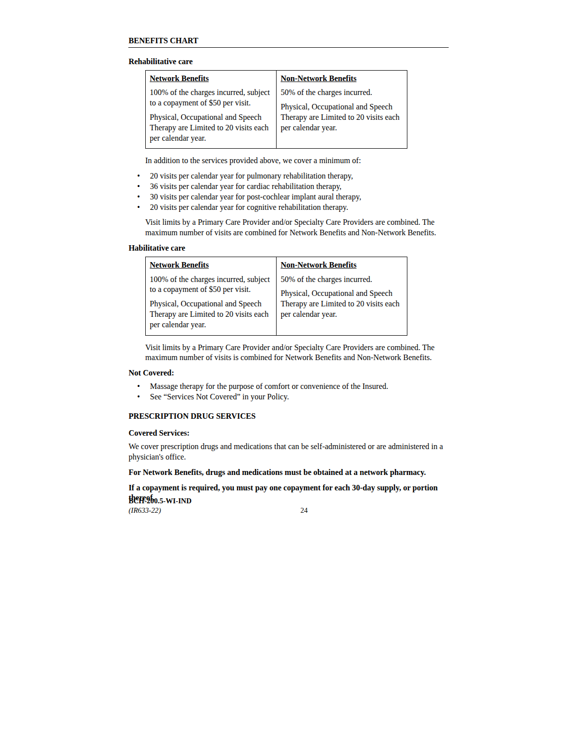BENEFITS CHART
Rehabilitative care
| Network Benefits 100% of the charges incurred, subject to a copayment of $50 per visit. Physical, Occupational and Speech Therapy are Limited to 20 visits each per calendar year. | Non-Network Benefits 50% of the charges incurred. Physical, Occupational and Speech Therapy are Limited to 20 visits each per calendar year. |
In addition to the services provided above, we cover a minimum of:
20 visits per calendar year for pulmonary rehabilitation therapy,
36 visits per calendar year for cardiac rehabilitation therapy,
30 visits per calendar year for post-cochlear implant aural therapy,
20 visits per calendar year for cognitive rehabilitation therapy.
Visit limits by a Primary Care Provider and/or Specialty Care Providers are combined. The maximum number of visits are combined for Network Benefits and Non-Network Benefits.
Habilitative care
| Network Benefits 100% of the charges incurred, subject to a copayment of $50 per visit. Physical, Occupational and Speech Therapy are Limited to 20 visits each per calendar year. | Non-Network Benefits 50% of the charges incurred. Physical, Occupational and Speech Therapy are Limited to 20 visits each per calendar year. |
Visit limits by a Primary Care Provider and/or Specialty Care Providers are combined. The maximum number of visits is combined for Network Benefits and Non-Network Benefits.
Not Covered:
Massage therapy for the purpose of comfort or convenience of the Insured.
See “Services Not Covered” in your Policy.
PRESCRIPTION DRUG SERVICES
Covered Services:
We cover prescription drugs and medications that can be self-administered or are administered in a physician's office.
For Network Benefits, drugs and medications must be obtained at a network pharmacy.
If a copayment is required, you must pay one copayment for each 30-day supply, or portion thereof.
BCH-200.5-WI-IND
(IR633-22)24